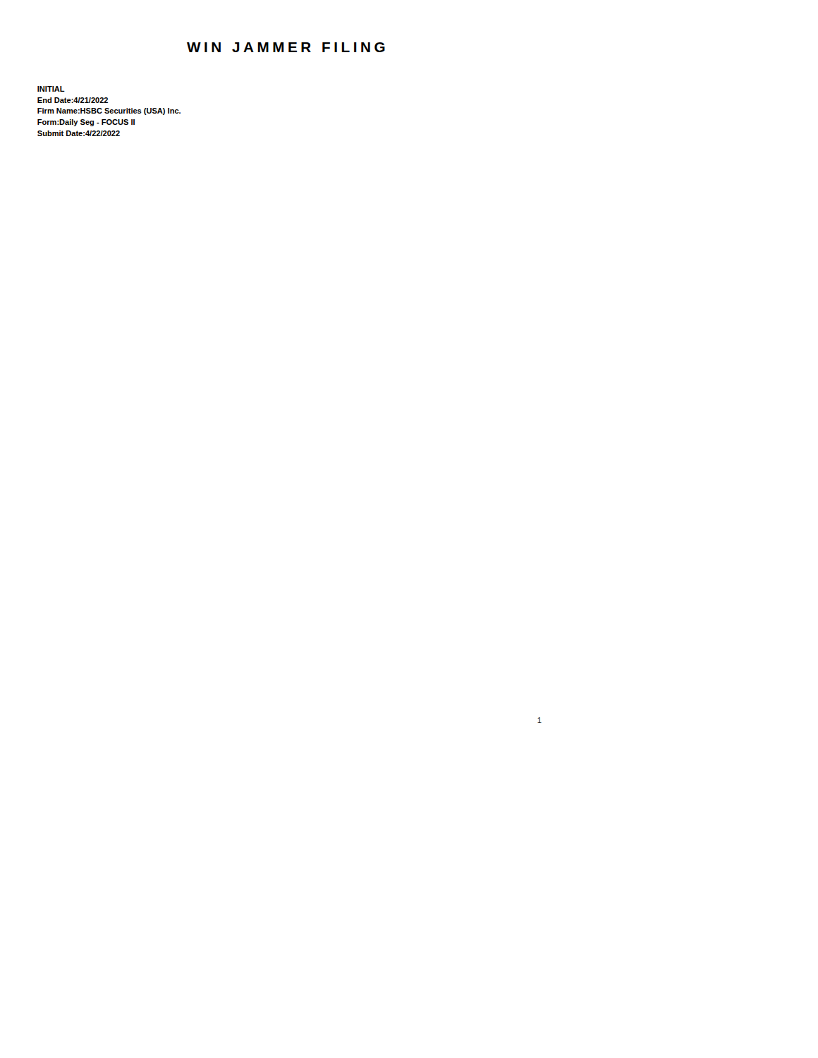WIN JAMMER FILING
INITIAL
End Date:4/21/2022
Firm Name:HSBC Securities (USA) Inc.
Form:Daily Seg - FOCUS II
Submit Date:4/22/2022
1